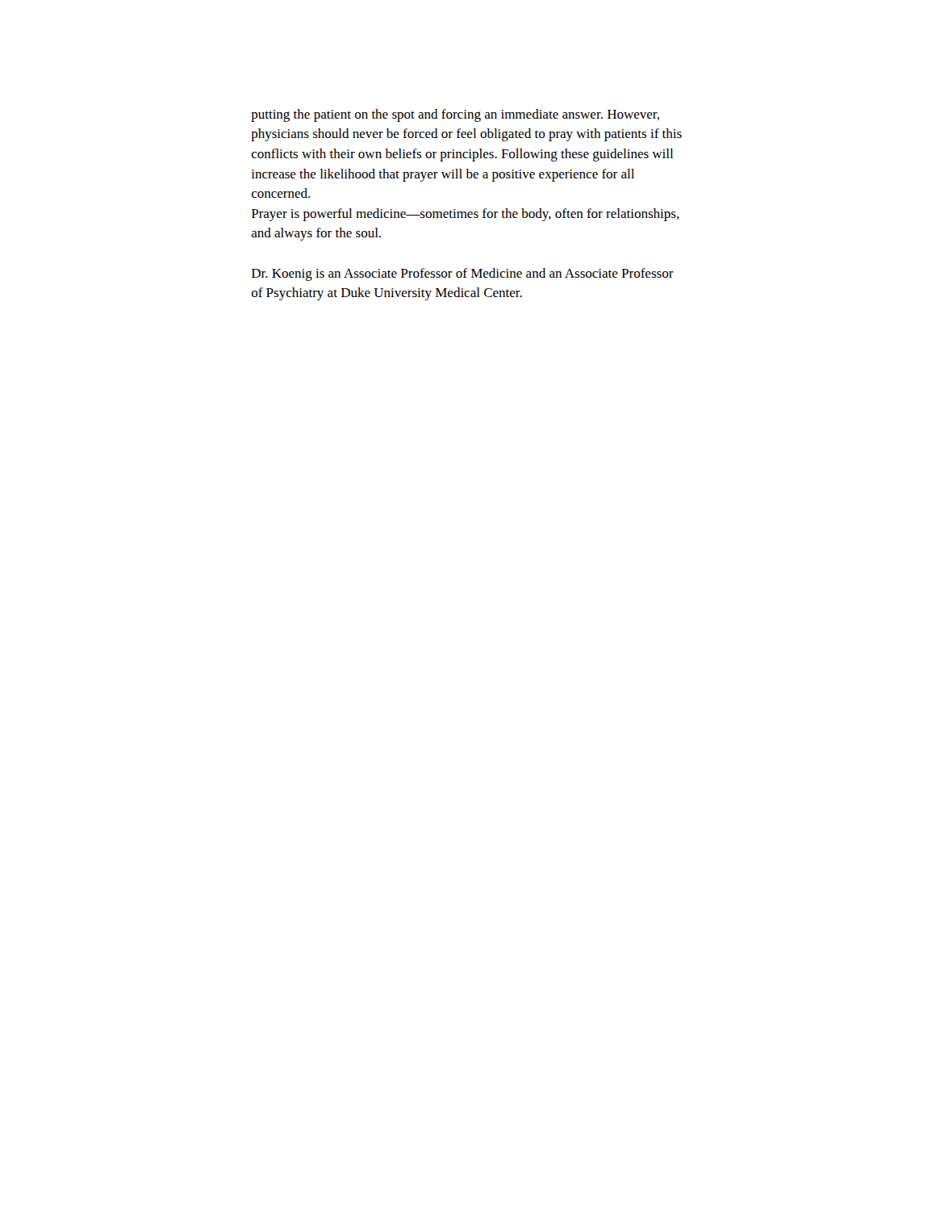putting the patient on the spot and forcing an immediate answer. However, physicians should never be forced or feel obligated to pray with patients if this conflicts with their own beliefs or principles. Following these guidelines will increase the likelihood that prayer will be a positive experience for all concerned.
Prayer is powerful medicine—sometimes for the body, often for relationships, and always for the soul.
Dr. Koenig is an Associate Professor of Medicine and an Associate Professor of Psychiatry at Duke University Medical Center.